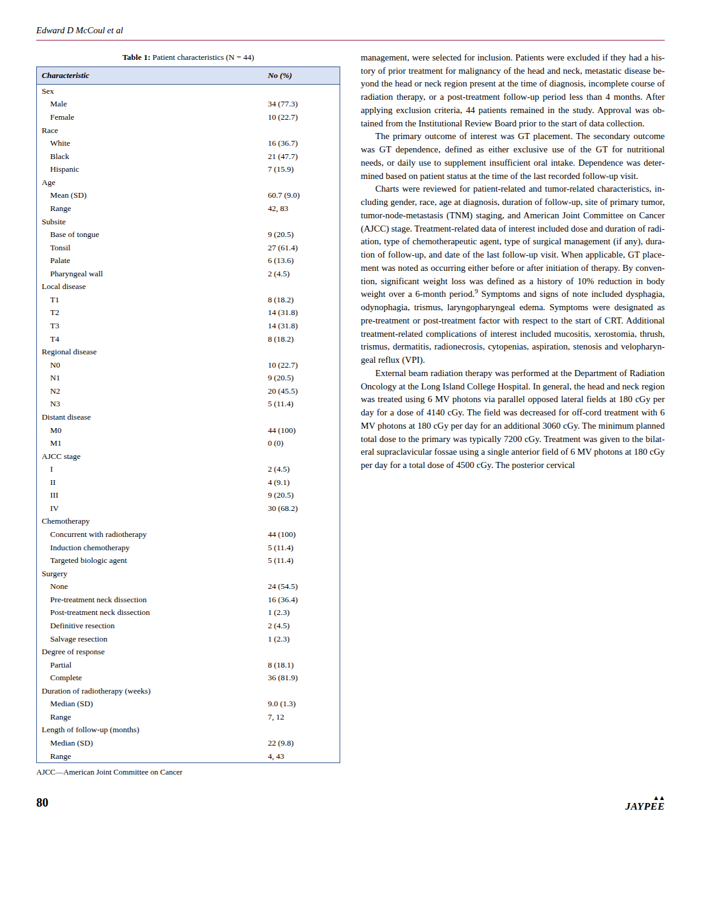Edward D McCoul et al
Table 1: Patient characteristics (N = 44)
| Characteristic | No (%) |
| --- | --- |
| Sex | |
| Male | 34 (77.3) |
| Female | 10 (22.7) |
| Race | |
| White | 16 (36.7) |
| Black | 21 (47.7) |
| Hispanic | 7 (15.9) |
| Age | |
| Mean (SD) | 60.7 (9.0) |
| Range | 42, 83 |
| Subsite | |
| Base of tongue | 9 (20.5) |
| Tonsil | 27 (61.4) |
| Palate | 6 (13.6) |
| Pharyngeal wall | 2 (4.5) |
| Local disease | |
| T1 | 8 (18.2) |
| T2 | 14 (31.8) |
| T3 | 14 (31.8) |
| T4 | 8 (18.2) |
| Regional disease | |
| N0 | 10 (22.7) |
| N1 | 9 (20.5) |
| N2 | 20 (45.5) |
| N3 | 5 (11.4) |
| Distant disease | |
| M0 | 44 (100) |
| M1 | 0 (0) |
| AJCC stage | |
| I | 2 (4.5) |
| II | 4 (9.1) |
| III | 9 (20.5) |
| IV | 30 (68.2) |
| Chemotherapy | |
| Concurrent with radiotherapy | 44 (100) |
| Induction chemotherapy | 5 (11.4) |
| Targeted biologic agent | 5 (11.4) |
| Surgery | |
| None | 24 (54.5) |
| Pre-treatment neck dissection | 16 (36.4) |
| Post-treatment neck dissection | 1 (2.3) |
| Definitive resection | 2 (4.5) |
| Salvage resection | 1 (2.3) |
| Degree of response | |
| Partial | 8 (18.1) |
| Complete | 36 (81.9) |
| Duration of radiotherapy (weeks) | |
| Median (SD) | 9.0 (1.3) |
| Range | 7, 12 |
| Length of follow-up (months) | |
| Median (SD) | 22 (9.8) |
| Range | 4, 43 |
AJCC—American Joint Committee on Cancer
management, were selected for inclusion. Patients were excluded if they had a history of prior treatment for malignancy of the head and neck, metastatic disease beyond the head or neck region present at the time of diagnosis, incomplete course of radiation therapy, or a post-treatment follow-up period less than 4 months. After applying exclusion criteria, 44 patients remained in the study. Approval was obtained from the Institutional Review Board prior to the start of data collection.
The primary outcome of interest was GT placement. The secondary outcome was GT dependence, defined as either exclusive use of the GT for nutritional needs, or daily use to supplement insufficient oral intake. Dependence was determined based on patient status at the time of the last recorded follow-up visit.
Charts were reviewed for patient-related and tumor-related characteristics, including gender, race, age at diagnosis, duration of follow-up, site of primary tumor, tumor-node-metastasis (TNM) staging, and American Joint Committee on Cancer (AJCC) stage. Treatment-related data of interest included dose and duration of radiation, type of chemotherapeutic agent, type of surgical management (if any), duration of follow-up, and date of the last follow-up visit. When applicable, GT placement was noted as occurring either before or after initiation of therapy. By convention, significant weight loss was defined as a history of 10% reduction in body weight over a 6-month period.9 Symptoms and signs of note included dysphagia, odynophagia, trismus, laryngopharyngeal edema. Symptoms were designated as pre-treatment or post-treatment factor with respect to the start of CRT. Additional treatment-related complications of interest included mucositis, xerostomia, thrush, trismus, dermatitis, radionecrosis, cytopenias, aspiration, stenosis and velopharyngeal reflux (VPI).
External beam radiation therapy was performed at the Department of Radiation Oncology at the Long Island College Hospital. In general, the head and neck region was treated using 6 MV photons via parallel opposed lateral fields at 180 cGy per day for a dose of 4140 cGy. The field was decreased for off-cord treatment with 6 MV photons at 180 cGy per day for an additional 3060 cGy. The minimum planned total dose to the primary was typically 7200 cGy. Treatment was given to the bilateral supraclavicular fossae using a single anterior field of 6 MV photons at 180 cGy per day for a total dose of 4500 cGy. The posterior cervical
80
▲▲
JAYPEE